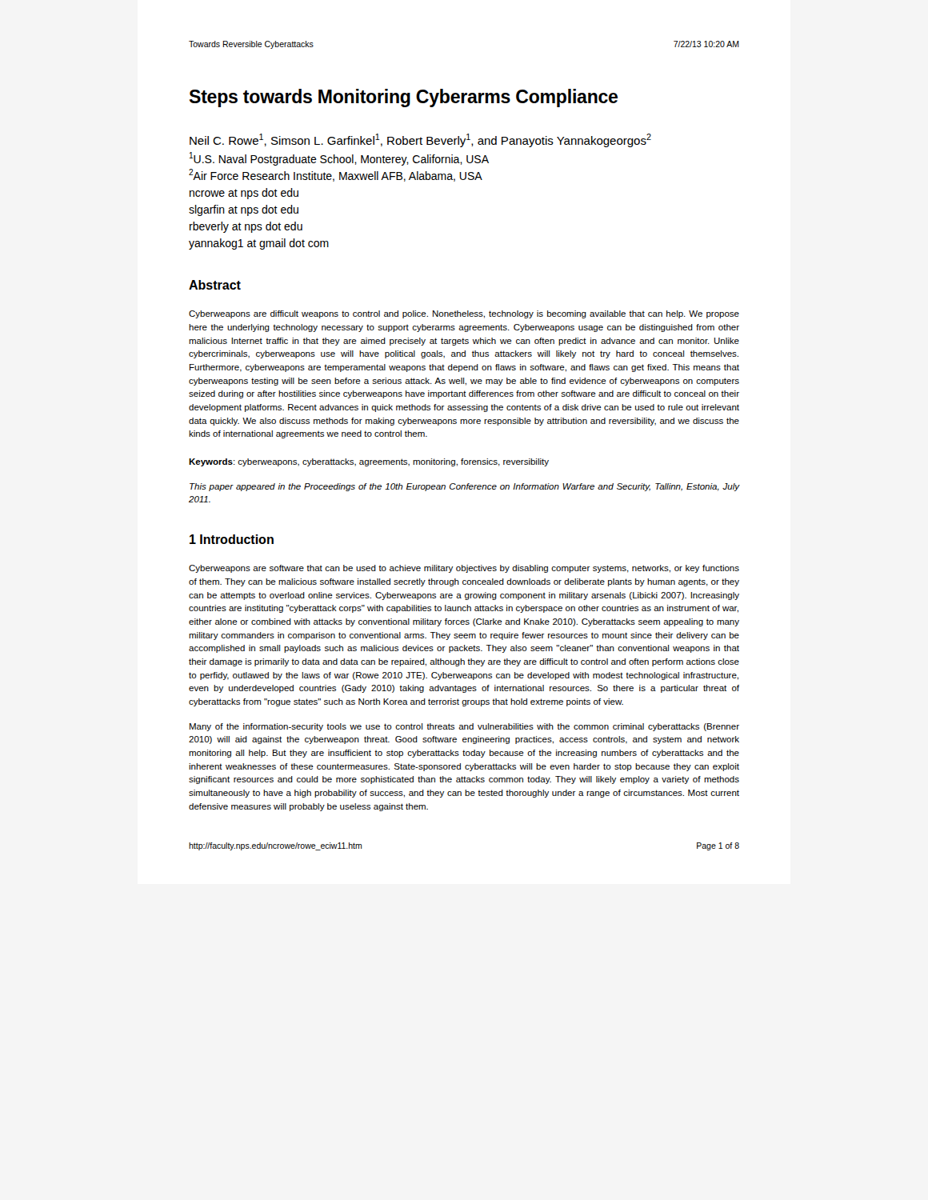Towards Reversible Cyberattacks 7/22/13 10:20 AM
Steps towards Monitoring Cyberarms Compliance
Neil C. Rowe1, Simson L. Garfinkel1, Robert Beverly1, and Panayotis Yannakogeorgos2
1U.S. Naval Postgraduate School, Monterey, California, USA
2Air Force Research Institute, Maxwell AFB, Alabama, USA
ncrowe at nps dot edu
slgarfin at nps dot edu
rbeverly at nps dot edu
yannakog1 at gmail dot com
Abstract
Cyberweapons are difficult weapons to control and police. Nonetheless, technology is becoming available that can help. We propose here the underlying technology necessary to support cyberarms agreements. Cyberweapons usage can be distinguished from other malicious Internet traffic in that they are aimed precisely at targets which we can often predict in advance and can monitor. Unlike cybercriminals, cyberweapons use will have political goals, and thus attackers will likely not try hard to conceal themselves. Furthermore, cyberweapons are temperamental weapons that depend on flaws in software, and flaws can get fixed. This means that cyberweapons testing will be seen before a serious attack. As well, we may be able to find evidence of cyberweapons on computers seized during or after hostilities since cyberweapons have important differences from other software and are difficult to conceal on their development platforms. Recent advances in quick methods for assessing the contents of a disk drive can be used to rule out irrelevant data quickly. We also discuss methods for making cyberweapons more responsible by attribution and reversibility, and we discuss the kinds of international agreements we need to control them.
Keywords: cyberweapons, cyberattacks, agreements, monitoring, forensics, reversibility
This paper appeared in the Proceedings of the 10th European Conference on Information Warfare and Security, Tallinn, Estonia, July 2011.
1 Introduction
Cyberweapons are software that can be used to achieve military objectives by disabling computer systems, networks, or key functions of them. They can be malicious software installed secretly through concealed downloads or deliberate plants by human agents, or they can be attempts to overload online services. Cyberweapons are a growing component in military arsenals (Libicki 2007). Increasingly countries are instituting "cyberattack corps" with capabilities to launch attacks in cyberspace on other countries as an instrument of war, either alone or combined with attacks by conventional military forces (Clarke and Knake 2010). Cyberattacks seem appealing to many military commanders in comparison to conventional arms. They seem to require fewer resources to mount since their delivery can be accomplished in small payloads such as malicious devices or packets. They also seem "cleaner" than conventional weapons in that their damage is primarily to data and data can be repaired, although they are they are difficult to control and often perform actions close to perfidy, outlawed by the laws of war (Rowe 2010 JTE). Cyberweapons can be developed with modest technological infrastructure, even by underdeveloped countries (Gady 2010) taking advantages of international resources. So there is a particular threat of cyberattacks from "rogue states" such as North Korea and terrorist groups that hold extreme points of view.
Many of the information-security tools we use to control threats and vulnerabilities with the common criminal cyberattacks (Brenner 2010) will aid against the cyberweapon threat. Good software engineering practices, access controls, and system and network monitoring all help. But they are insufficient to stop cyberattacks today because of the increasing numbers of cyberattacks and the inherent weaknesses of these countermeasures. State-sponsored cyberattacks will be even harder to stop because they can exploit significant resources and could be more sophisticated than the attacks common today. They will likely employ a variety of methods simultaneously to have a high probability of success, and they can be tested thoroughly under a range of circumstances. Most current defensive measures will probably be useless against them.
http://faculty.nps.edu/ncrowe/rowe_eciw11.htm Page 1 of 8